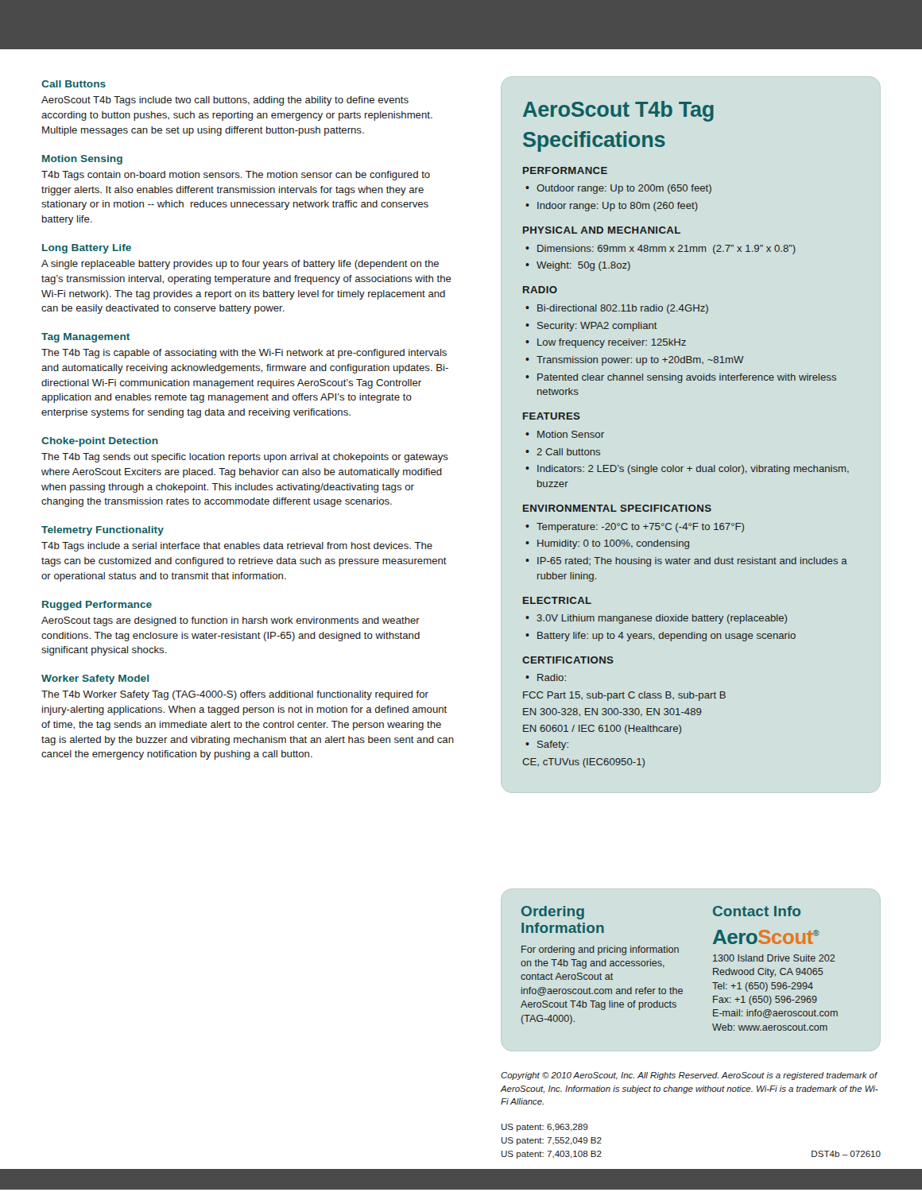Call Buttons
AeroScout T4b Tags include two call buttons, adding the ability to define events according to button pushes, such as reporting an emergency or parts replenishment. Multiple messages can be set up using different button-push patterns.
Motion Sensing
T4b Tags contain on-board motion sensors. The motion sensor can be configured to trigger alerts. It also enables different transmission intervals for tags when they are stationary or in motion -- which reduces unnecessary network traffic and conserves battery life.
Long Battery Life
A single replaceable battery provides up to four years of battery life (dependent on the tag’s transmission interval, operating temperature and frequency of associations with the Wi-Fi network). The tag provides a report on its battery level for timely replacement and can be easily deactivated to conserve battery power.
Tag Management
The T4b Tag is capable of associating with the Wi-Fi network at pre-configured intervals and automatically receiving acknowledgements, firmware and configuration updates. Bi-directional Wi-Fi communication management requires AeroScout’s Tag Controller application and enables remote tag management and offers API’s to integrate to enterprise systems for sending tag data and receiving verifications.
Choke-point Detection
The T4b Tag sends out specific location reports upon arrival at chokepoints or gateways where AeroScout Exciters are placed. Tag behavior can also be automatically modified when passing through a chokepoint. This includes activating/deactivating tags or changing the transmission rates to accommodate different usage scenarios.
Telemetry Functionality
T4b Tags include a serial interface that enables data retrieval from host devices. The tags can be customized and configured to retrieve data such as pressure measurement or operational status and to transmit that information.
Rugged Performance
AeroScout tags are designed to function in harsh work environments and weather conditions. The tag enclosure is water-resistant (IP-65) and designed to withstand significant physical shocks.
Worker Safety Model
The T4b Worker Safety Tag (TAG-4000-S) offers additional functionality required for injury-alerting applications. When a tagged person is not in motion for a defined amount of time, the tag sends an immediate alert to the control center. The person wearing the tag is alerted by the buzzer and vibrating mechanism that an alert has been sent and can cancel the emergency notification by pushing a call button.
AeroScout T4b Tag Specifications
PERFORMANCE
Outdoor range: Up to 200m (650 feet)
Indoor range: Up to 80m (260 feet)
PHYSICAL AND MECHANICAL
Dimensions: 69mm x 48mm x 21mm (2.7” x 1.9” x 0.8”)
Weight: 50g (1.8oz)
RADIO
Bi-directional 802.11b radio (2.4GHz)
Security: WPA2 compliant
Low frequency receiver: 125kHz
Transmission power: up to +20dBm, ~81mW
Patented clear channel sensing avoids interference with wireless networks
FEATURES
Motion Sensor
2 Call buttons
Indicators: 2 LED’s (single color + dual color), vibrating mechanism, buzzer
ENVIRONMENTAL SPECIFICATIONS
Temperature: -20°C to +75°C (-4°F to 167°F)
Humidity: 0 to 100%, condensing
IP-65 rated; The housing is water and dust resistant and includes a rubber lining.
ELECTRICAL
3.0V Lithium manganese dioxide battery (replaceable)
Battery life: up to 4 years, depending on usage scenario
CERTIFICATIONS
Radio:
FCC Part 15, sub-part C class B, sub-part B
EN 300-328, EN 300-330, EN 301-489
EN 60601 / IEC 6100 (Healthcare)
Safety:
CE, cTUVus (IEC60950-1)
Ordering
Information
For ordering and pricing information on the T4b Tag and accessories, contact AeroScout at info@aeroscout.com and refer to the AeroScout T4b Tag line of products (TAG-4000).
Contact Info
Aero Scout®
1300 Island Drive Suite 202
Redwood City, CA 94065
Tel: +1 (650) 596-2994
Fax: +1 (650) 596-2969
E-mail: info@aeroscout.com
Web: www.aeroscout.com
Copyright © 2010 AeroScout, Inc. All Rights Reserved. AeroScout is a registered trademark of AeroScout, Inc. Information is subject to change without notice. Wi-Fi is a trademark of the Wi-Fi Alliance.
US patent: 6,963,289 US patent: 7,552,049 B2 US patent: 7,403,108 B2 DST4b – 072610